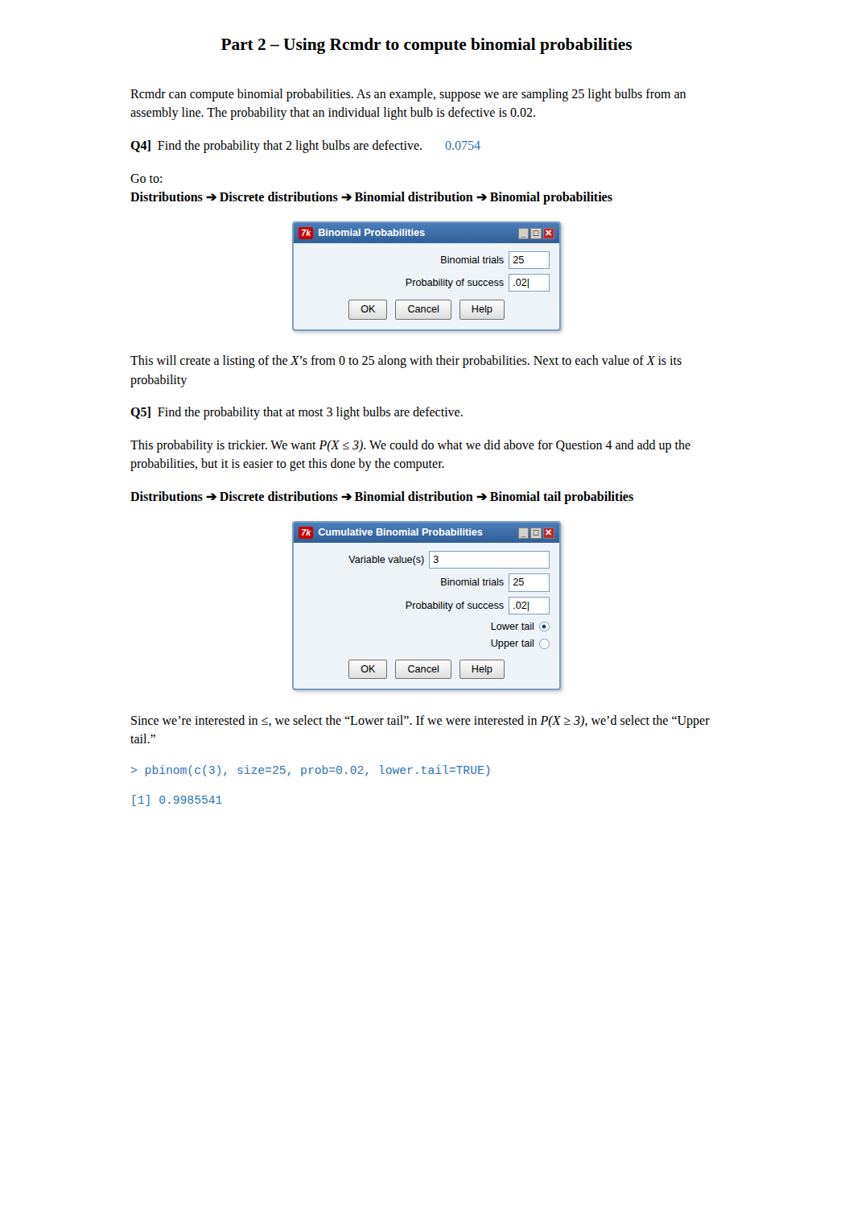Part 2 – Using Rcmdr to compute binomial probabilities
Rcmdr can compute binomial probabilities. As an example, suppose we are sampling 25 light bulbs from an assembly line. The probability that an individual light bulb is defective is 0.02.
Q4] Find the probability that 2 light bulbs are defective. 0.0754
Go to:
Distributions ➔ Discrete distributions ➔ Binomial distribution ➔ Binomial probabilities
7k Binomial Probabilities _□✕
Binomial trials 25
Probability of success .02|
OK Cancel Help
This will create a listing of the X’s from 0 to 25 along with their probabilities. Next to each value of X is its probability
Q5] Find the probability that at most 3 light bulbs are defective.
This probability is trickier. We want P(X ≤ 3). We could do what we did above for Question 4 and add up the probabilities, but it is easier to get this done by the computer.
Distributions ➔ Discrete distributions ➔ Binomial distribution ➔ Binomial tail probabilities
7k Cumulative Binomial Probabilities _□✕
Variable value(s) 3
Binomial trials 25
Probability of success .02|
Lower tail
Upper tail
OK Cancel Help
Since we’re interested in ≤, we select the “Lower tail”. If we were interested in P(X ≥ 3), we’d select the “Upper tail.”
> pbinom(c(3), size=25, prob=0.02, lower.tail=TRUE)
[1] 0.9985541